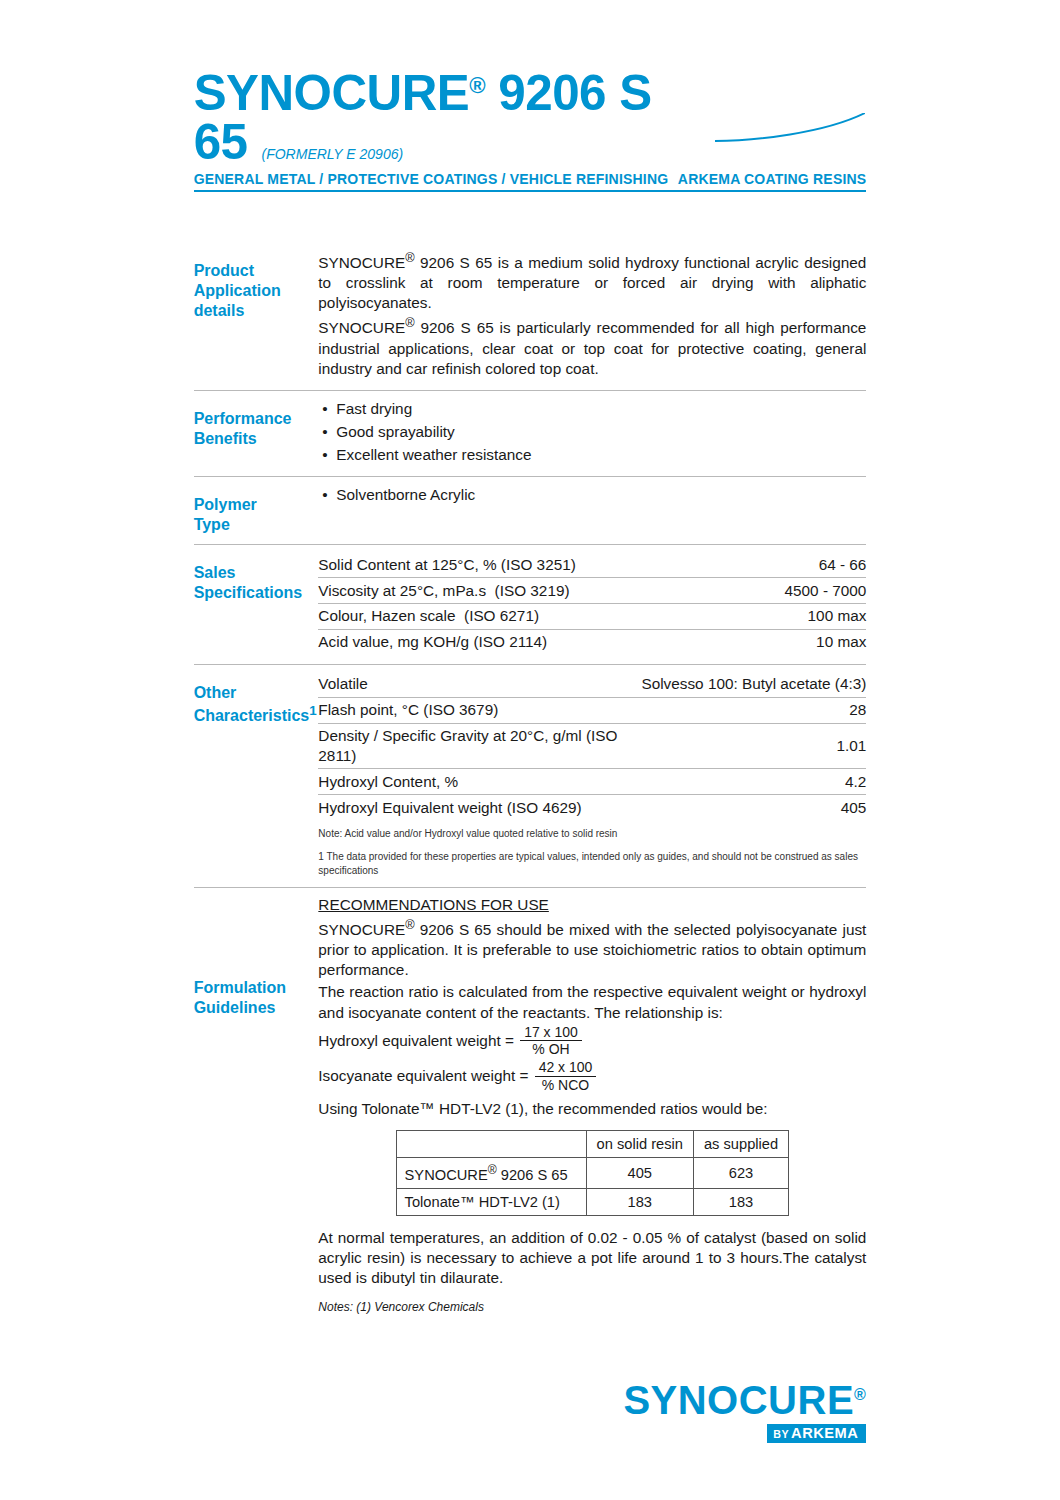SYNOCURE® 9206 S 65
(FORMERLY E 20906)
GENERAL METAL / PROTECTIVE COATINGS / VEHICLE REFINISHING ARKEMA COATING RESINS
| Product Application details | SYNOCURE ® 9206 S 65 is a medium solid hydroxy functional acrylic designed to crosslink at room temperature or forced air drying with aliphatic polyisocyanates. SYNOCURE ® 9206 S 65 is particularly recommended for all high performance industrial applications, clear coat or top coat for protective coating, general industry and car refinish colored top coat. |
| Performance Benefits | Fast drying Good sprayability Excellent weather resistance |
| Polymer Type | Solventborne Acrylic |
| Sales Specifications | / Solid Content at 125°C, % (ISO 3251) / 64 - 66 / / Viscosity at 25°C, mPa.s (ISO 3219) / 4500 - 7000 / / Colour, Hazen scale (ISO 6271) / 100 max / / Acid value, mg KOH/g (ISO 2114) / 10 max / |
| Other Characteristics 1 | / Volatile / Solvesso 100: Butyl acetate (4:3) / / Flash point, °C (ISO 3679) / 28 / / Density / Specific Gravity at 20°C, g/ml (ISO 2811) / 1.01 / / Hydroxyl Content, % / 4.2 / / Hydroxyl Equivalent weight (ISO 4629) / 405 / Note: Acid value and/or Hydroxyl value quoted relative to solid resin 1 The data provided for these properties are typical values, intended only as guides, and should not be construed as sales specifications |
| Formulation Guidelines | RECOMMENDATIONS FOR USE SYNOCURE ® 9206 S 65 should be mixed with the selected polyisocyanate just prior to application. It is preferable to use stoichiometric ratios to obtain optimum performance. The reaction ratio is calculated from the respective equivalent weight or hydroxyl and isocyanate content of the reactants. The relationship is: Hydroxyl equivalent weight = 17 x 100 % OH Isocyanate equivalent weight = 42 x 100 % NCO Using Tolonate™ HDT-LV2 (1), the recommended ratios would be: / / on solid resin / as supplied / / --- / --- / --- / / SYNOCURE ® 9206 S 65 / 405 / 623 / / Tolonate™ HDT-LV2 (1) / 183 / 183 / At normal temperatures, an addition of 0.02 - 0.05 % of catalyst (based on solid acrylic resin) is necessary to achieve a pot life around 1 to 3 hours.The catalyst used is dibutyl tin dilaurate. Notes: (1) Vencorex Chemicals |
SYNOCURE®
BYARKEMA